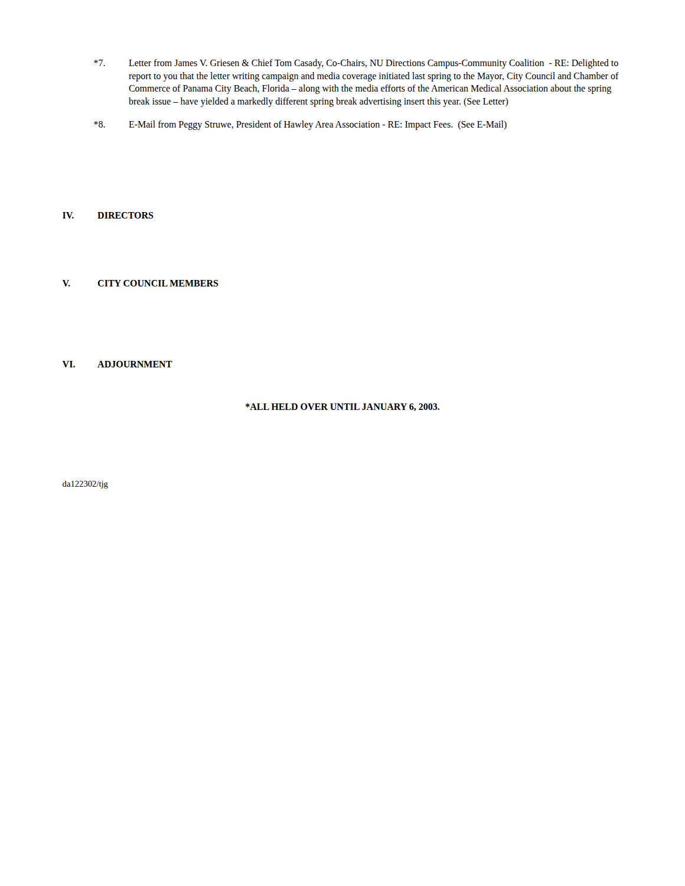*7.
Letter from James V. Griesen & Chief Tom Casady, Co-Chairs, NU Directions Campus-Community Coalition - RE: Delighted to report to you that the letter writing campaign and media coverage initiated last spring to the Mayor, City Council and Chamber of Commerce of Panama City Beach, Florida – along with the media efforts of the American Medical Association about the spring break issue – have yielded a markedly different spring break advertising insert this year. (See Letter)
*8.
E-Mail from Peggy Struwe, President of Hawley Area Association - RE: Impact Fees. (See E-Mail)
IV.
DIRECTORS
V.
CITY COUNCIL MEMBERS
VI.
ADJOURNMENT
*ALL HELD OVER UNTIL JANUARY 6, 2003.
da122302/tjg